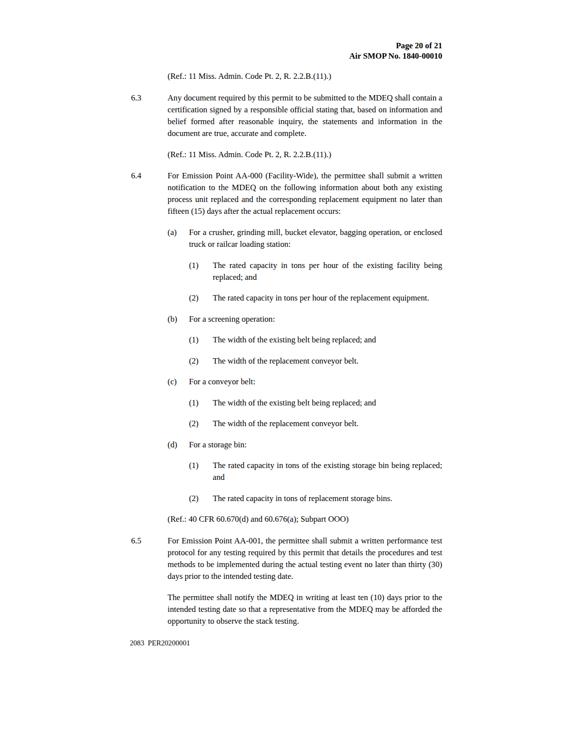Page 20 of 21
Air SMOP No. 1840-00010
(Ref.: 11 Miss. Admin. Code Pt. 2, R. 2.2.B.(11).)
6.3
Any document required by this permit to be submitted to the MDEQ shall contain a certification signed by a responsible official stating that, based on information and belief formed after reasonable inquiry, the statements and information in the document are true, accurate and complete.
(Ref.: 11 Miss. Admin. Code Pt. 2, R. 2.2.B.(11).)
6.4
For Emission Point AA-000 (Facility-Wide), the permittee shall submit a written notification to the MDEQ on the following information about both any existing process unit replaced and the corresponding replacement equipment no later than fifteen (15) days after the actual replacement occurs:
(a)
For a crusher, grinding mill, bucket elevator, bagging operation, or enclosed truck or railcar loading station:
(1)
The rated capacity in tons per hour of the existing facility being replaced; and
(2)
The rated capacity in tons per hour of the replacement equipment.
(b)
For a screening operation:
(1)
The width of the existing belt being replaced; and
(2)
The width of the replacement conveyor belt.
(c)
For a conveyor belt:
(1)
The width of the existing belt being replaced; and
(2)
The width of the replacement conveyor belt.
(d)
For a storage bin:
(1)
The rated capacity in tons of the existing storage bin being replaced; and
(2)
The rated capacity in tons of replacement storage bins.
(Ref.: 40 CFR 60.670(d) and 60.676(a); Subpart OOO)
6.5
For Emission Point AA-001, the permittee shall submit a written performance test protocol for any testing required by this permit that details the procedures and test methods to be implemented during the actual testing event no later than thirty (30) days prior to the intended testing date.
The permittee shall notify the MDEQ in writing at least ten (10) days prior to the intended testing date so that a representative from the MDEQ may be afforded the opportunity to observe the stack testing.
2083 PER20200001